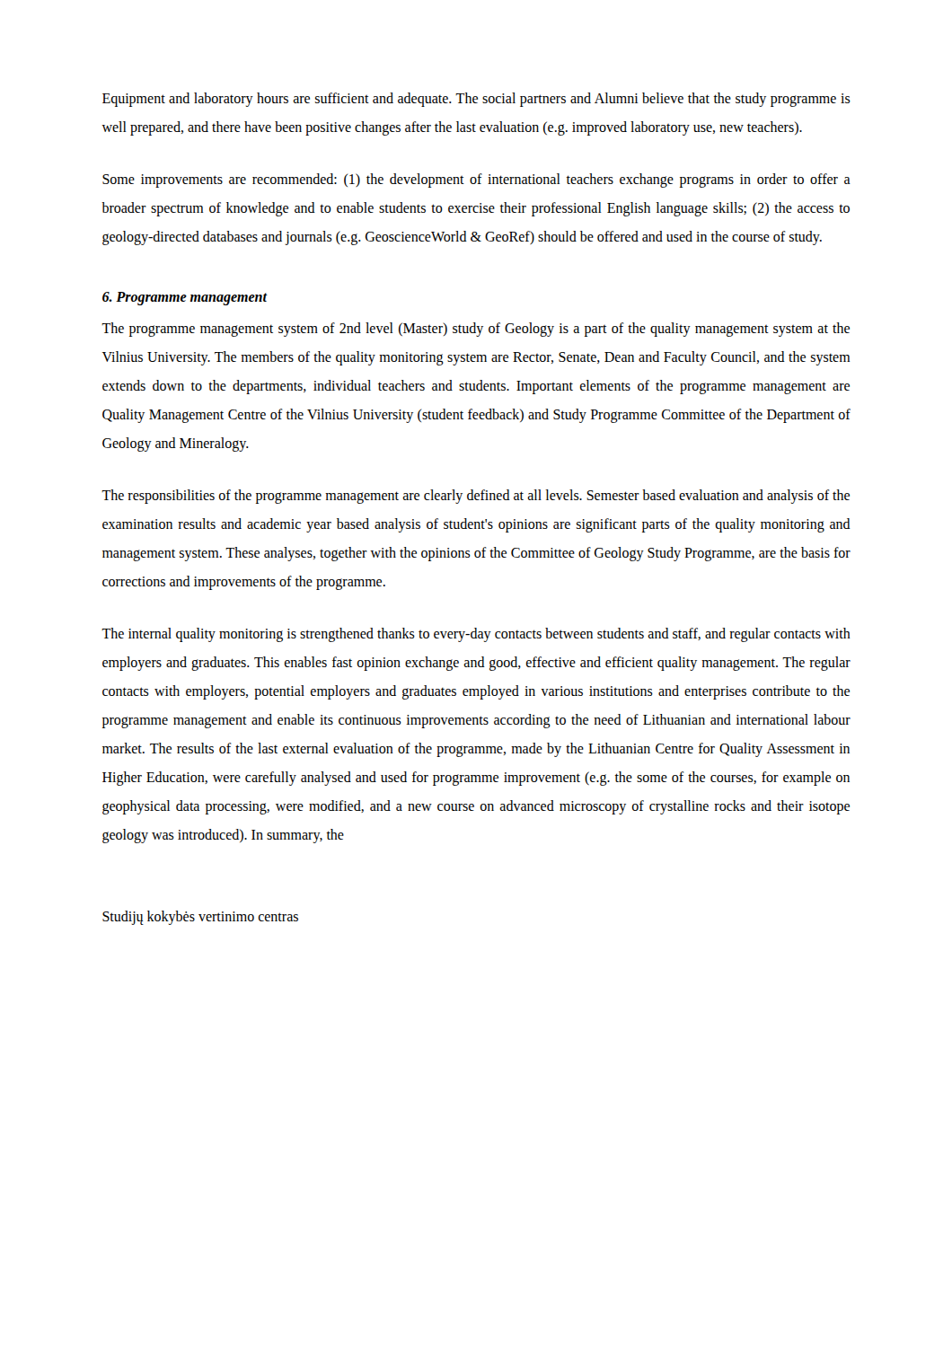Equipment and laboratory hours are sufficient and adequate. The social partners and Alumni believe that the study programme is well prepared, and there have been positive changes after the last evaluation (e.g. improved laboratory use, new teachers).
Some improvements are recommended: (1) the development of international teachers exchange programs in order to offer a broader spectrum of knowledge and to enable students to exercise their professional English language skills; (2) the access to geology-directed databases and journals (e.g. GeoscienceWorld & GeoRef) should be offered and used in the course of study.
6. Programme management
The programme management system of 2nd level (Master) study of Geology is a part of the quality management system at the Vilnius University. The members of the quality monitoring system are Rector, Senate, Dean and Faculty Council, and the system extends down to the departments, individual teachers and students. Important elements of the programme management are Quality Management Centre of the Vilnius University (student feedback) and Study Programme Committee of the Department of Geology and Mineralogy.
The responsibilities of the programme management are clearly defined at all levels. Semester based evaluation and analysis of the examination results and academic year based analysis of student's opinions are significant parts of the quality monitoring and management system. These analyses, together with the opinions of the Committee of Geology Study Programme, are the basis for corrections and improvements of the programme.
The internal quality monitoring is strengthened thanks to every-day contacts between students and staff, and regular contacts with employers and graduates. This enables fast opinion exchange and good, effective and efficient quality management. The regular contacts with employers, potential employers and graduates employed in various institutions and enterprises contribute to the programme management and enable its continuous improvements according to the need of Lithuanian and international labour market. The results of the last external evaluation of the programme, made by the Lithuanian Centre for Quality Assessment in Higher Education, were carefully analysed and used for programme improvement (e.g. the some of the courses, for example on geophysical data processing, were modified, and a new course on advanced microscopy of crystalline rocks and their isotope geology was introduced). In summary, the
Studijų kokybės vertinimo centras